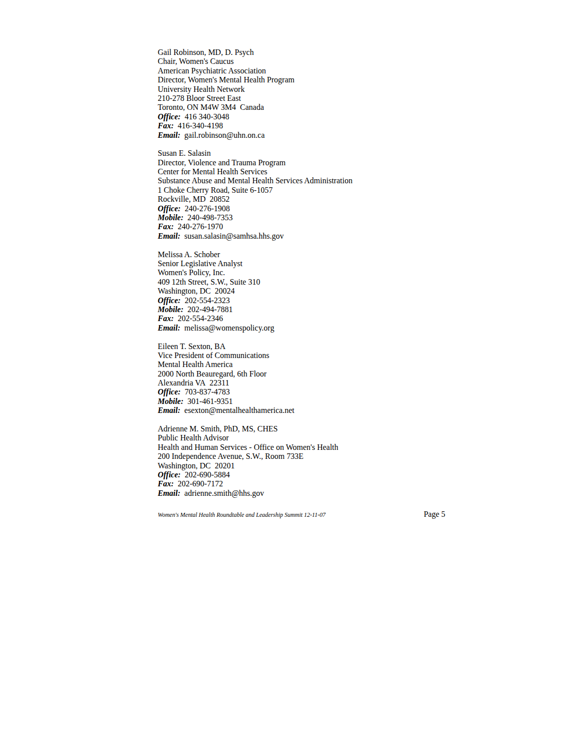Gail Robinson, MD, D. Psych
Chair, Women's Caucus
American Psychiatric Association
Director, Women's Mental Health Program
University Health Network
210-278 Bloor Street East
Toronto, ON M4W 3M4 Canada
Office: 416 340-3048
Fax: 416-340-4198
Email: gail.robinson@uhn.on.ca
Susan E. Salasin
Director, Violence and Trauma Program
Center for Mental Health Services
Substance Abuse and Mental Health Services Administration
1 Choke Cherry Road, Suite 6-1057
Rockville, MD 20852
Office: 240-276-1908
Mobile: 240-498-7353
Fax: 240-276-1970
Email: susan.salasin@samhsa.hhs.gov
Melissa A. Schober
Senior Legislative Analyst
Women's Policy, Inc.
409 12th Street, S.W., Suite 310
Washington, DC 20024
Office: 202-554-2323
Mobile: 202-494-7881
Fax: 202-554-2346
Email: melissa@womenspolicy.org
Eileen T. Sexton, BA
Vice President of Communications
Mental Health America
2000 North Beauregard, 6th Floor
Alexandria VA 22311
Office: 703-837-4783
Mobile: 301-461-9351
Email: esexton@mentalhealthamerica.net
Adrienne M. Smith, PhD, MS, CHES
Public Health Advisor
Health and Human Services - Office on Women's Health
200 Independence Avenue, S.W., Room 733E
Washington, DC 20201
Office: 202-690-5884
Fax: 202-690-7172
Email: adrienne.smith@hhs.gov
Women's Mental Health Roundtable and Leadership Summit 12-11-07 Page 5